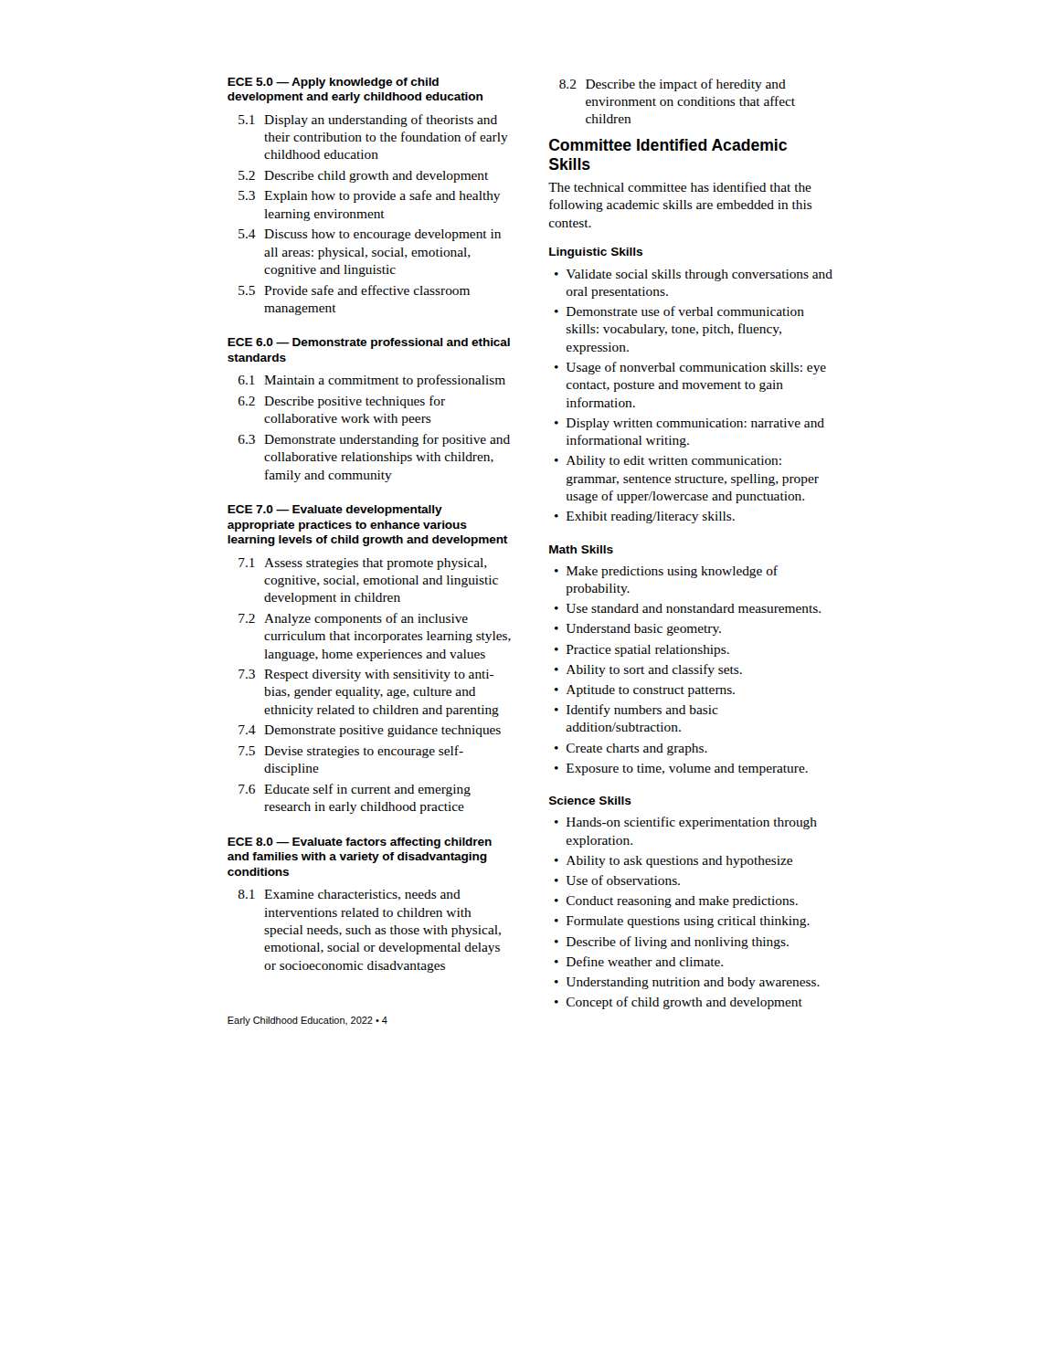ECE 5.0 — Apply knowledge of child development and early childhood education
5.1 Display an understanding of theorists and their contribution to the foundation of early childhood education
5.2 Describe child growth and development
5.3 Explain how to provide a safe and healthy learning environment
5.4 Discuss how to encourage development in all areas: physical, social, emotional, cognitive and linguistic
5.5 Provide safe and effective classroom management
ECE 6.0 — Demonstrate professional and ethical standards
6.1 Maintain a commitment to professionalism
6.2 Describe positive techniques for collaborative work with peers
6.3 Demonstrate understanding for positive and collaborative relationships with children, family and community
ECE 7.0 — Evaluate developmentally appropriate practices to enhance various learning levels of child growth and development
7.1 Assess strategies that promote physical, cognitive, social, emotional and linguistic development in children
7.2 Analyze components of an inclusive curriculum that incorporates learning styles, language, home experiences and values
7.3 Respect diversity with sensitivity to anti-bias, gender equality, age, culture and ethnicity related to children and parenting
7.4 Demonstrate positive guidance techniques
7.5 Devise strategies to encourage self-discipline
7.6 Educate self in current and emerging research in early childhood practice
ECE 8.0 — Evaluate factors affecting children and families with a variety of disadvantaging conditions
8.1 Examine characteristics, needs and interventions related to children with special needs, such as those with physical, emotional, social or developmental delays or socioeconomic disadvantages
8.2 Describe the impact of heredity and environment on conditions that affect children
Committee Identified Academic Skills
The technical committee has identified that the following academic skills are embedded in this contest.
Linguistic Skills
•Validate social skills through conversations and oral presentations.
•Demonstrate use of verbal communication skills: vocabulary, tone, pitch, fluency, expression.
•Usage of nonverbal communication skills: eye contact, posture and movement to gain information.
•Display written communication: narrative and informational writing.
•Ability to edit written communication: grammar, sentence structure, spelling, proper usage of upper/lowercase and punctuation.
•Exhibit reading/literacy skills.
Math Skills
•Make predictions using knowledge of probability.
•Use standard and nonstandard measurements.
•Understand basic geometry.
•Practice spatial relationships.
•Ability to sort and classify sets.
•Aptitude to construct patterns.
•Identify numbers and basic addition/subtraction.
•Create charts and graphs.
•Exposure to time, volume and temperature.
Science Skills
•Hands-on scientific experimentation through exploration.
•Ability to ask questions and hypothesize
•Use of observations.
•Conduct reasoning and make predictions.
•Formulate questions using critical thinking.
•Describe of living and nonliving things.
•Define weather and climate.
•Understanding nutrition and body awareness.
•Concept of child growth and development
Early Childhood Education, 2022 • 4